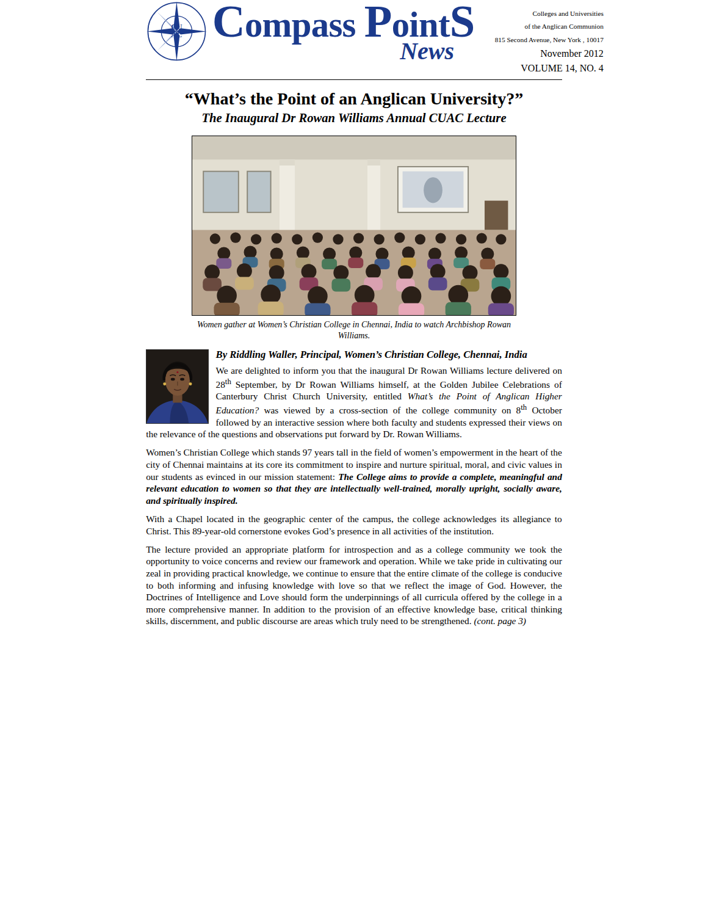CU AC
Compass PointS News
Colleges and Universities
of the Anglican Communion
815 Second Avenue, New York , 10017
November 2012
VOLUME 14, NO. 4
“What’s the Point of an Anglican University?”
The Inaugural Dr Rowan Williams Annual CUAC Lecture
Women gather at Women’s Christian College in Chennai, India to watch Archbishop Rowan Williams.
By Riddling Waller, Principal, Women’s Christian College, Chennai, India
We are delighted to inform you that the inaugural Dr Rowan Williams lecture delivered on 28th September, by Dr Rowan Williams himself, at the Golden Jubilee Celebrations of Canterbury Christ Church University, entitled What’s the Point of Anglican Higher Education? was viewed by a cross-section of the college community on 8th October followed by an interactive session where both faculty and students expressed their views on the relevance of the questions and observations put forward by Dr. Rowan Williams.
Women’s Christian College which stands 97 years tall in the field of women’s empowerment in the heart of the city of Chennai maintains at its core its commitment to inspire and nurture spiritual, moral, and civic values in our students as evinced in our mission statement: The College aims to provide a complete, meaningful and relevant education to women so that they are intellectually well-trained, morally upright, socially aware, and spiritually inspired.
With a Chapel located in the geographic center of the campus, the college acknowledges its allegiance to Christ. This 89-year-old cornerstone evokes God’s presence in all activities of the institution.
The lecture provided an appropriate platform for introspection and as a college community we took the opportunity to voice concerns and review our framework and operation. While we take pride in cultivating our zeal in providing practical knowledge, we continue to ensure that the entire climate of the college is conducive to both informing and infusing knowledge with love so that we reflect the image of God. However, the Doctrines of Intelligence and Love should form the underpinnings of all curricula offered by the college in a more comprehensive manner. In addition to the provision of an effective knowledge base, critical thinking skills, discernment, and public discourse are areas which truly need to be strengthened. (cont. page 3)